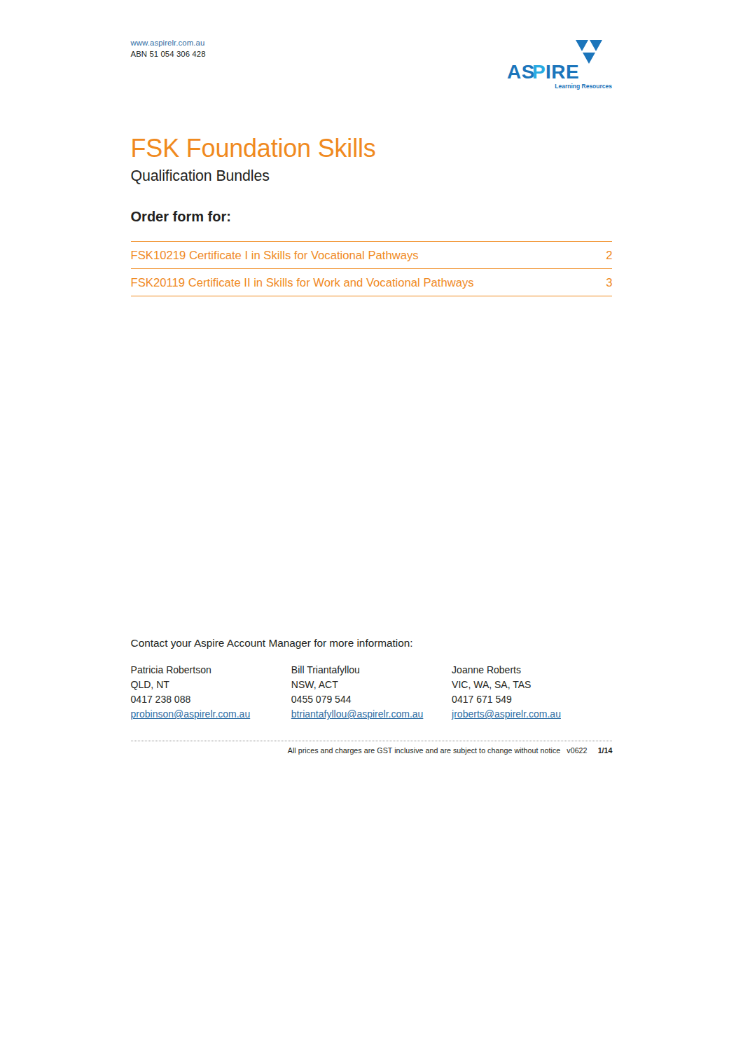www.aspirelr.com.au
ABN 51 054 306 428
Aspire Learning Resources AS P IRE Learning Resources
FSK Foundation Skills
Qualification Bundles
Order form for:
| FSK10219 Certificate I in Skills for Vocational Pathways | 2 |
| FSK20119 Certificate II in Skills for Work and Vocational Pathways | 3 |
Contact your Aspire Account Manager for more information:
Patricia Robertson
QLD, NT
0417 238 088
probinson@aspirelr.com.au
Bill Triantafyllou
NSW, ACT
0455 079 544
btriantafyllou@aspirelr.com.au
Joanne Roberts
VIC, WA, SA, TAS
0417 671 549
jroberts@aspirelr.com.au
All prices and charges are GST inclusive and are subject to change without notice v0622 1/14